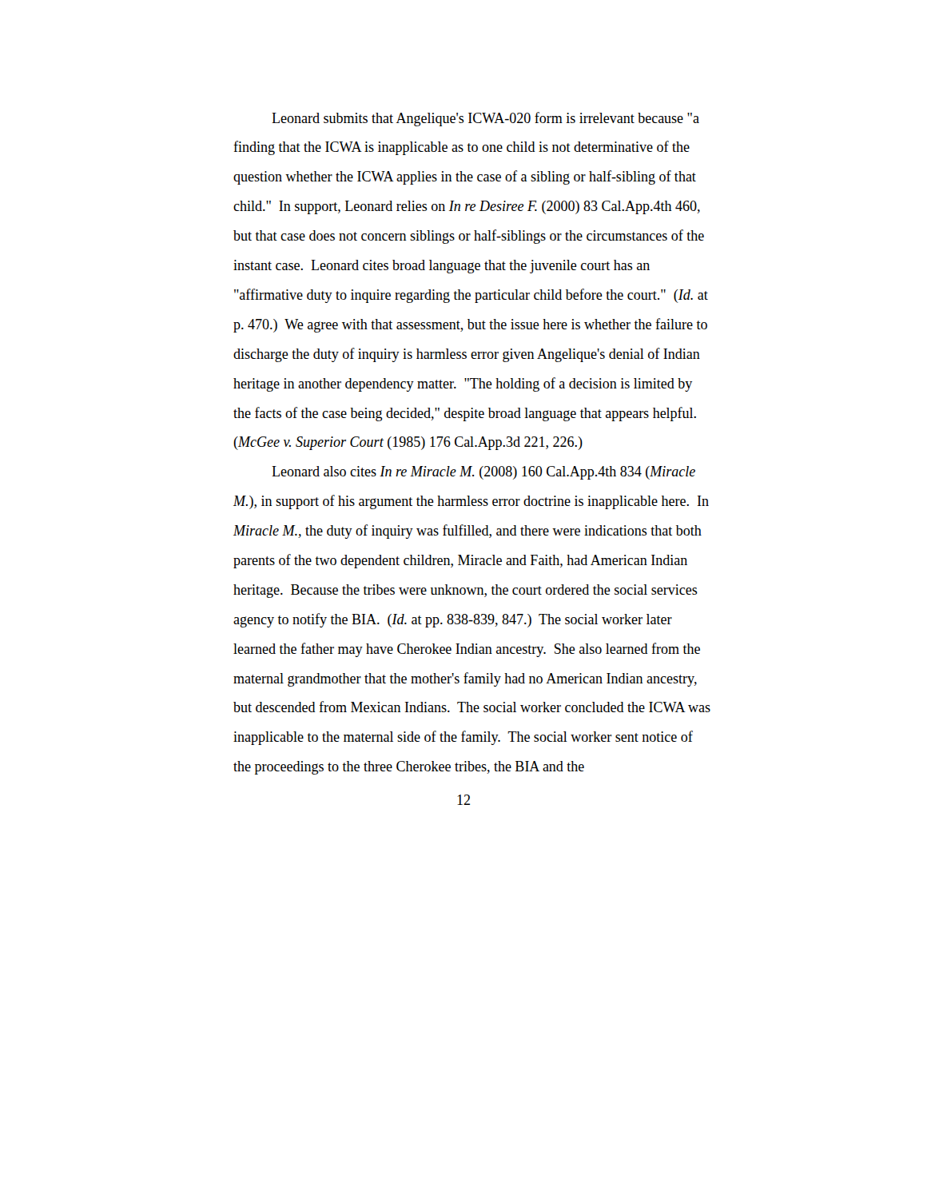Leonard submits that Angelique's ICWA-020 form is irrelevant because "a finding that the ICWA is inapplicable as to one child is not determinative of the question whether the ICWA applies in the case of a sibling or half-sibling of that child." In support, Leonard relies on In re Desiree F. (2000) 83 Cal.App.4th 460, but that case does not concern siblings or half-siblings or the circumstances of the instant case. Leonard cites broad language that the juvenile court has an "affirmative duty to inquire regarding the particular child before the court." (Id. at p. 470.) We agree with that assessment, but the issue here is whether the failure to discharge the duty of inquiry is harmless error given Angelique's denial of Indian heritage in another dependency matter. "The holding of a decision is limited by the facts of the case being decided," despite broad language that appears helpful. (McGee v. Superior Court (1985) 176 Cal.App.3d 221, 226.)
Leonard also cites In re Miracle M. (2008) 160 Cal.App.4th 834 (Miracle M.), in support of his argument the harmless error doctrine is inapplicable here. In Miracle M., the duty of inquiry was fulfilled, and there were indications that both parents of the two dependent children, Miracle and Faith, had American Indian heritage. Because the tribes were unknown, the court ordered the social services agency to notify the BIA. (Id. at pp. 838-839, 847.) The social worker later learned the father may have Cherokee Indian ancestry. She also learned from the maternal grandmother that the mother's family had no American Indian ancestry, but descended from Mexican Indians. The social worker concluded the ICWA was inapplicable to the maternal side of the family. The social worker sent notice of the proceedings to the three Cherokee tribes, the BIA and the
12